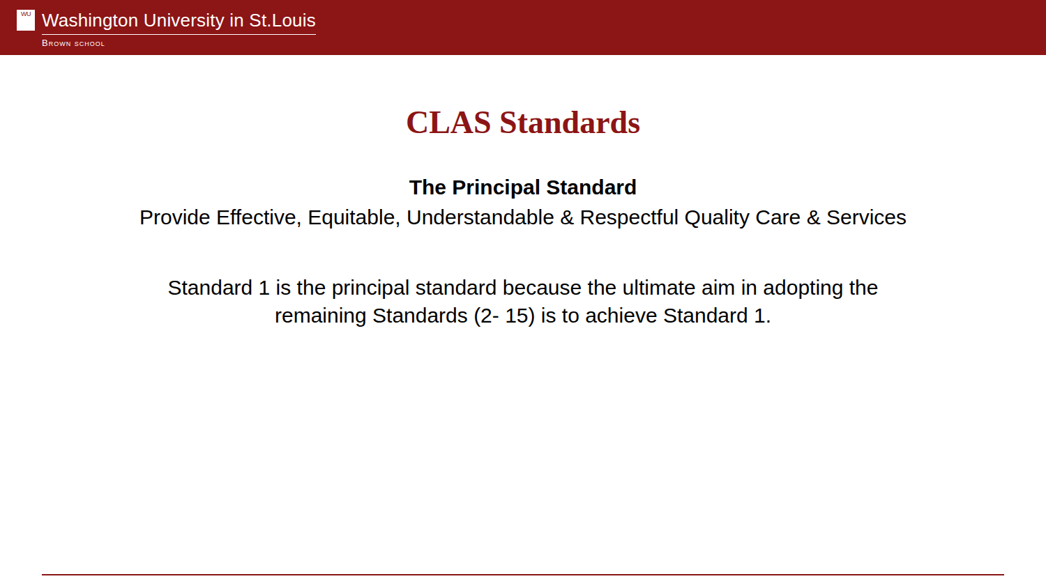WU
Washington University in St.Louis Brown School
CLAS Standards
The Principal Standard
Provide Effective, Equitable, Understandable & Respectful Quality Care & Services
Standard 1 is the principal standard because the ultimate aim in adopting the remaining Standards (2- 15) is to achieve Standard 1.